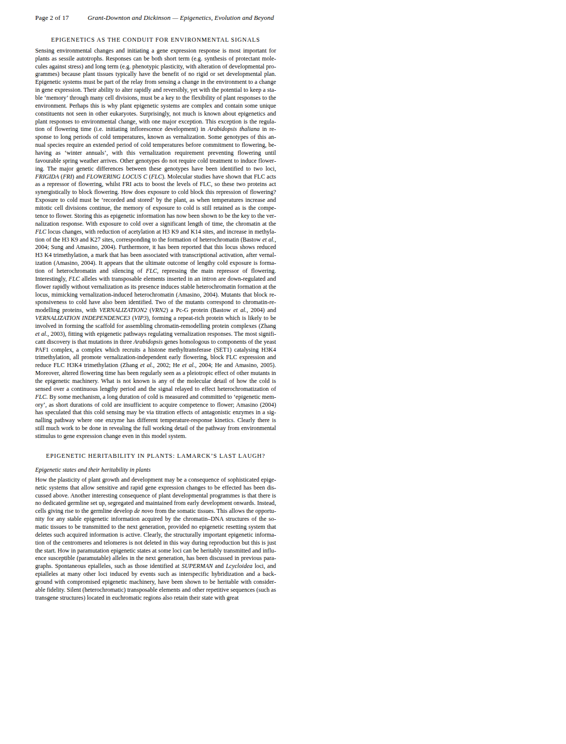Page 2 of 17 Grant-Downton and Dickinson — Epigenetics, Evolution and Beyond
Epigenetics as the conduit for environmental signals
Sensing environmental changes and initiating a gene expression response is most important for plants as sessile autotrophs. Responses can be both short term (e.g. synthesis of protectant molecules against stress) and long term (e.g. phenotypic plasticity, with alteration of developmental programmes) because plant tissues typically have the benefit of no rigid or set developmental plan. Epigenetic systems must be part of the relay from sensing a change in the environment to a change in gene expression. Their ability to alter rapidly and reversibly, yet with the potential to keep a stable ‘memory’ through many cell divisions, must be a key to the flexibility of plant responses to the environment. Perhaps this is why plant epigenetic systems are complex and contain some unique constituents not seen in other eukaryotes. Surprisingly, not much is known about epigenetics and plant responses to environmental change, with one major exception. This exception is the regulation of flowering time (i.e. initiating inflorescence development) in Arabidopsis thaliana in response to long periods of cold temperatures, known as vernalization. Some genotypes of this annual species require an extended period of cold temperatures before commitment to flowering, behaving as ‘winter annuals’, with this vernalization requirement preventing flowering until favourable spring weather arrives. Other genotypes do not require cold treatment to induce flowering. The major genetic differences between these genotypes have been identified to two loci, FRIGIDA (FRI) and FLOWERING LOCUS C (FLC). Molecular studies have shown that FLC acts as a repressor of flowering, whilst FRI acts to boost the levels of FLC, so these two proteins act synergistically to block flowering. How does exposure to cold block this repression of flowering? Exposure to cold must be ‘recorded and stored’ by the plant, as when temperatures increase and mitotic cell divisions continue, the memory of exposure to cold is still retained as is the competence to flower. Storing this as epigenetic information has now been shown to be the key to the vernalization response. With exposure to cold over a significant length of time, the chromatin at the FLC locus changes, with reduction of acetylation at H3 K9 and K14 sites, and increase in methylation of the H3 K9 and K27 sites, corresponding to the formation of heterochromatin (Bastow et al., 2004; Sung and Amasino, 2004). Furthermore, it has been reported that this locus shows reduced H3 K4 trimethylation, a mark that has been associated with transcriptional activation, after vernalization (Amasino, 2004). It appears that the ultimate outcome of lengthy cold exposure is formation of heterochromatin and silencing of FLC, repressing the main repressor of flowering. Interestingly, FLC alleles with transposable elements inserted in an intron are down-regulated and flower rapidly without vernalization as its presence induces stable heterochromatin formation at the locus, mimicking vernalization-induced heterochromatin (Amasino, 2004). Mutants that block responsiveness to cold have also been identified. Two of the mutants correspond to chromatin-remodelling proteins, with VERNALIZATION2 (VRN2) a Pc-G protein (Bastow et al., 2004) and VERNALIZATION INDEPENDENCE3 (VIP3), forming a repeat-rich protein which is likely to be involved in forming the scaffold for assembling chromatin-remodelling protein complexes (Zhang et al., 2003), fitting with epigenetic pathways regulating vernalization responses. The most significant discovery is that mutations in three Arabidopsis genes homologous to components of the yeast PAF1 complex, a complex which recruits a histone methyltransferase (SET1) catalysing H3K4 trimethylation, all promote vernalization-independent early flowering, block FLC expression and reduce FLC H3K4 trimethylation (Zhang et al., 2002; He et al., 2004; He and Amasino, 2005). Moreover, altered flowering time has been regularly seen as a pleiotropic effect of other mutants in the epigenetic machinery. What is not known is any of the molecular detail of how the cold is sensed over a continuous lengthy period and the signal relayed to effect heterochromatization of FLC. By some mechanism, a long duration of cold is measured and committed to ‘epigenetic memory’, as short durations of cold are insufficient to acquire competence to flower; Amasino (2004) has speculated that this cold sensing may be via titration effects of antagonistic enzymes in a signalling pathway where one enzyme has different temperature-response kinetics. Clearly there is still much work to be done in revealing the full working detail of the pathway from environmental stimulus to gene expression change even in this model system.
Epigenetic heritability in plants: Lamarck’s last laugh?
Epigenetic states and their heritability in plants
How the plasticity of plant growth and development may be a consequence of sophisticated epigenetic systems that allow sensitive and rapid gene expression changes to be effected has been discussed above. Another interesting consequence of plant developmental programmes is that there is no dedicated germline set up, segregated and maintained from early development onwards. Instead, cells giving rise to the germline develop de novo from the somatic tissues. This allows the opportunity for any stable epigenetic information acquired by the chromatin–DNA structures of the somatic tissues to be transmitted to the next generation, provided no epigenetic resetting system that deletes such acquired information is active. Clearly, the structurally important epigenetic information of the centromeres and telomeres is not deleted in this way during reproduction but this is just the start. How in paramutation epigenetic states at some loci can be heritably transmitted and influence susceptible (paramutable) alleles in the next generation, has been discussed in previous paragraphs. Spontaneous epialleles, such as those identified at SUPERMAN and Lcycloidea loci, and epialleles at many other loci induced by events such as interspecific hybridization and a background with compromised epigenetic machinery, have been shown to be heritable with considerable fidelity. Silent (heterochromatic) transposable elements and other repetitive sequences (such as transgene structures) located in euchromatic regions also retain their state with great